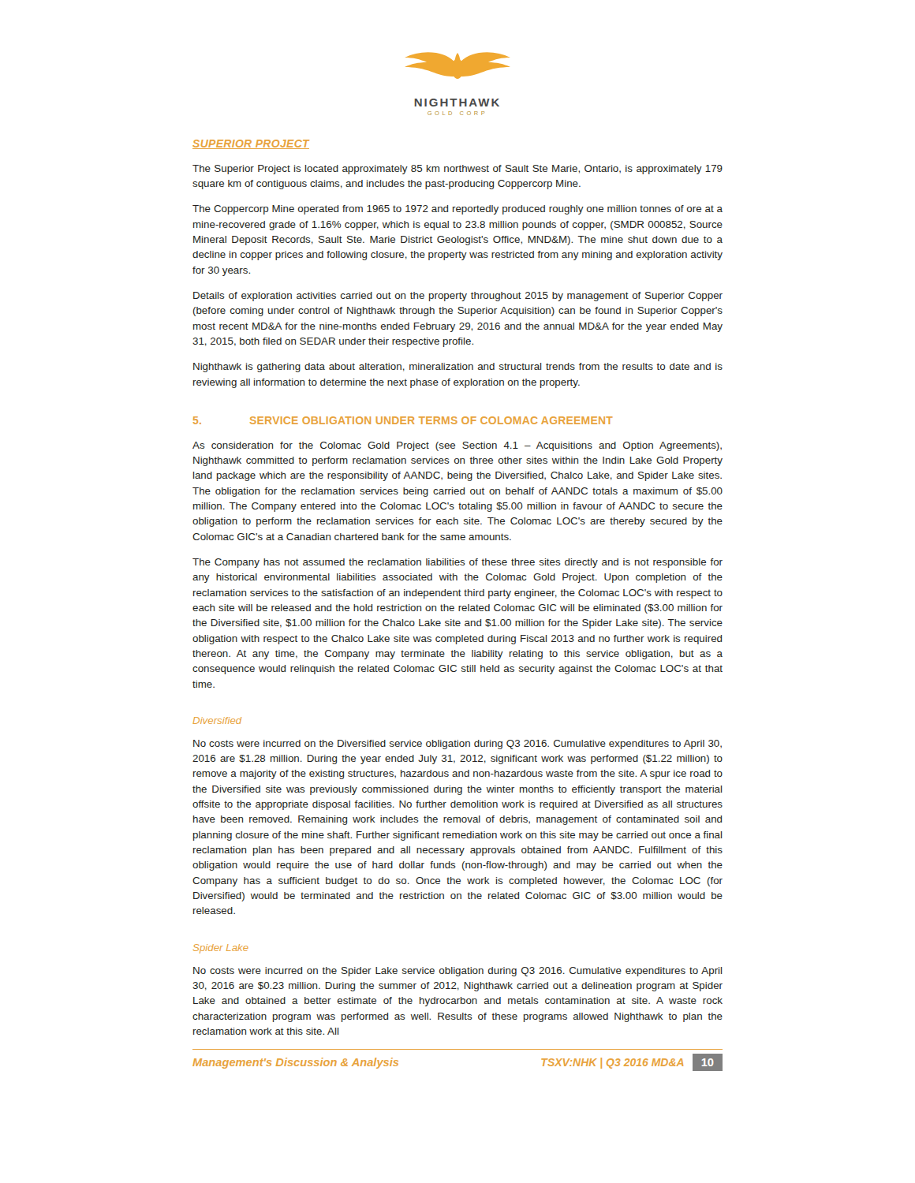NIGHTHAWK
GOLD CORP
SUPERIOR PROJECT
The Superior Project is located approximately 85 km northwest of Sault Ste Marie, Ontario, is approximately 179 square km of contiguous claims, and includes the past-producing Coppercorp Mine.
The Coppercorp Mine operated from 1965 to 1972 and reportedly produced roughly one million tonnes of ore at a mine-recovered grade of 1.16% copper, which is equal to 23.8 million pounds of copper, (SMDR 000852, Source Mineral Deposit Records, Sault Ste. Marie District Geologist's Office, MND&M). The mine shut down due to a decline in copper prices and following closure, the property was restricted from any mining and exploration activity for 30 years.
Details of exploration activities carried out on the property throughout 2015 by management of Superior Copper (before coming under control of Nighthawk through the Superior Acquisition) can be found in Superior Copper's most recent MD&A for the nine-months ended February 29, 2016 and the annual MD&A for the year ended May 31, 2015, both filed on SEDAR under their respective profile.
Nighthawk is gathering data about alteration, mineralization and structural trends from the results to date and is reviewing all information to determine the next phase of exploration on the property.
5. SERVICE OBLIGATION UNDER TERMS OF COLOMAC AGREEMENT
As consideration for the Colomac Gold Project (see Section 4.1 – Acquisitions and Option Agreements), Nighthawk committed to perform reclamation services on three other sites within the Indin Lake Gold Property land package which are the responsibility of AANDC, being the Diversified, Chalco Lake, and Spider Lake sites. The obligation for the reclamation services being carried out on behalf of AANDC totals a maximum of $5.00 million. The Company entered into the Colomac LOC's totaling $5.00 million in favour of AANDC to secure the obligation to perform the reclamation services for each site. The Colomac LOC's are thereby secured by the Colomac GIC's at a Canadian chartered bank for the same amounts.
The Company has not assumed the reclamation liabilities of these three sites directly and is not responsible for any historical environmental liabilities associated with the Colomac Gold Project. Upon completion of the reclamation services to the satisfaction of an independent third party engineer, the Colomac LOC's with respect to each site will be released and the hold restriction on the related Colomac GIC will be eliminated ($3.00 million for the Diversified site, $1.00 million for the Chalco Lake site and $1.00 million for the Spider Lake site). The service obligation with respect to the Chalco Lake site was completed during Fiscal 2013 and no further work is required thereon. At any time, the Company may terminate the liability relating to this service obligation, but as a consequence would relinquish the related Colomac GIC still held as security against the Colomac LOC's at that time.
Diversified
No costs were incurred on the Diversified service obligation during Q3 2016. Cumulative expenditures to April 30, 2016 are $1.28 million. During the year ended July 31, 2012, significant work was performed ($1.22 million) to remove a majority of the existing structures, hazardous and non-hazardous waste from the site. A spur ice road to the Diversified site was previously commissioned during the winter months to efficiently transport the material offsite to the appropriate disposal facilities. No further demolition work is required at Diversified as all structures have been removed. Remaining work includes the removal of debris, management of contaminated soil and planning closure of the mine shaft. Further significant remediation work on this site may be carried out once a final reclamation plan has been prepared and all necessary approvals obtained from AANDC. Fulfillment of this obligation would require the use of hard dollar funds (non-flow-through) and may be carried out when the Company has a sufficient budget to do so. Once the work is completed however, the Colomac LOC (for Diversified) would be terminated and the restriction on the related Colomac GIC of $3.00 million would be released.
Spider Lake
No costs were incurred on the Spider Lake service obligation during Q3 2016. Cumulative expenditures to April 30, 2016 are $0.23 million. During the summer of 2012, Nighthawk carried out a delineation program at Spider Lake and obtained a better estimate of the hydrocarbon and metals contamination at site. A waste rock characterization program was performed as well. Results of these programs allowed Nighthawk to plan the reclamation work at this site. All
Management's Discussion & Analysis
TSXV:NHK | Q3 2016 MD&A 10